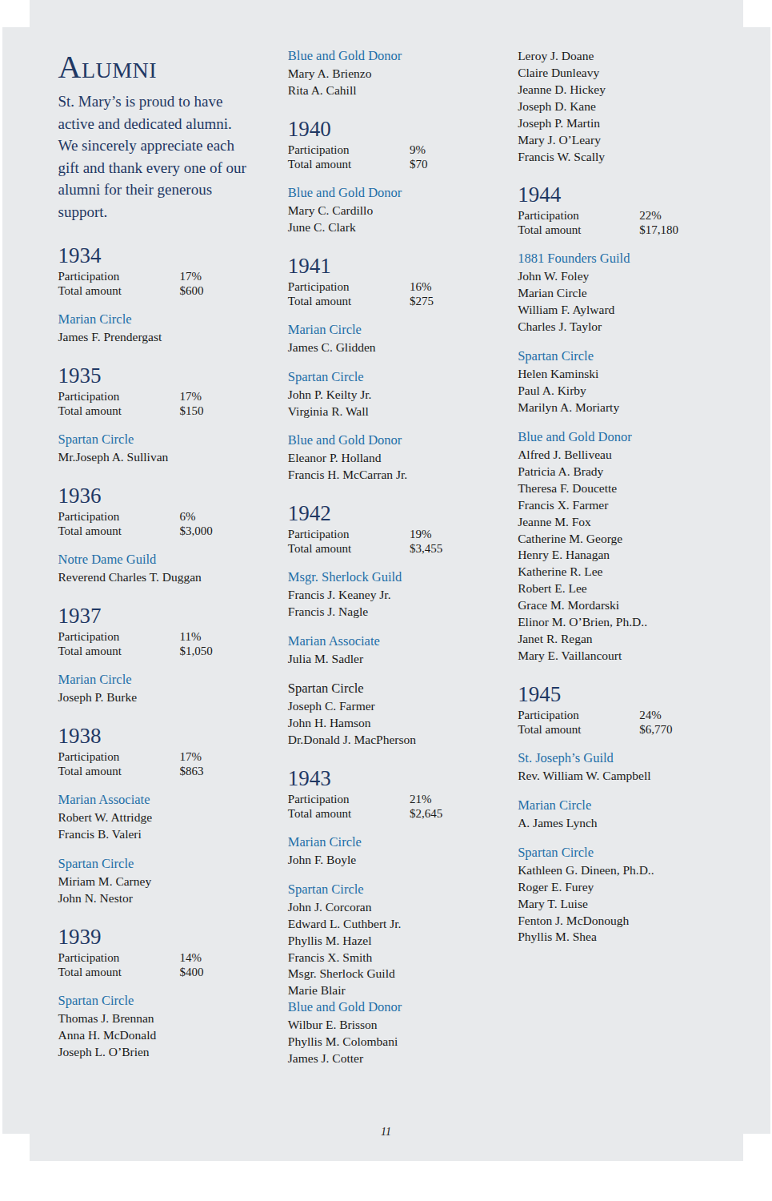Alumni
St. Mary’s is proud to have active and dedicated alumni. We sincerely appreciate each gift and thank every one of our alumni for their generous support.
1934
| Participation | 17% |
| Total amount | $600 |
Marian Circle
James F. Prendergast
1935
| Participation | 17% |
| Total amount | $150 |
Spartan Circle
Mr.Joseph A. Sullivan
1936
| Participation | 6% |
| Total amount | $3,000 |
Notre Dame Guild
Reverend Charles T. Duggan
1937
| Participation | 11% |
| Total amount | $1,050 |
Marian Circle
Joseph P. Burke
1938
| Participation | 17% |
| Total amount | $863 |
Marian Associate
Robert W. Attridge
Francis B. Valeri
Spartan Circle
Miriam M. Carney
John N. Nestor
1939
| Participation | 14% |
| Total amount | $400 |
Spartan Circle
Thomas J. Brennan
Anna H. McDonald
Joseph L. O’Brien
Blue and Gold Donor
Mary A. Brienzo
Rita A. Cahill
1940
| Participation | 9% |
| Total amount | $70 |
Blue and Gold Donor
Mary C. Cardillo
June C. Clark
1941
| Participation | 16% |
| Total amount | $275 |
Marian Circle
James C. Glidden
Spartan Circle
John P. Keilty Jr.
Virginia R. Wall
Blue and Gold Donor
Eleanor P. Holland
Francis H. McCarran Jr.
1942
| Participation | 19% |
| Total amount | $3,455 |
Msgr. Sherlock Guild
Francis J. Keaney Jr.
Francis J. Nagle
Marian Associate
Julia M. Sadler
Spartan Circle
Joseph C. Farmer
John H. Hamson
Dr.Donald J. MacPherson
1943
| Participation | 21% |
| Total amount | $2,645 |
Marian Circle
John F. Boyle
Spartan Circle
John J. Corcoran
Edward L. Cuthbert Jr.
Phyllis M. Hazel
Francis X. Smith
Msgr. Sherlock Guild
Marie Blair
Blue and Gold Donor
Wilbur E. Brisson
Phyllis M. Colombani
James J. Cotter
Leroy J. Doane
Claire Dunleavy
Jeanne D. Hickey
Joseph D. Kane
Joseph P. Martin
Mary J. O’Leary
Francis W. Scally
1944
| Participation | 22% |
| Total amount | $17,180 |
1881 Founders Guild
John W. Foley
Marian Circle
William F. Aylward
Charles J. Taylor
Spartan Circle
Helen Kaminski
Paul A. Kirby
Marilyn A. Moriarty
Blue and Gold Donor
Alfred J. Belliveau
Patricia A. Brady
Theresa F. Doucette
Francis X. Farmer
Jeanne M. Fox
Catherine M. George
Henry E. Hanagan
Katherine R. Lee
Robert E. Lee
Grace M. Mordarski
Elinor M. O’Brien, Ph.D..
Janet R. Regan
Mary E. Vaillancourt
1945
| Participation | 24% |
| Total amount | $6,770 |
St. Joseph’s Guild
Rev. William W. Campbell
Marian Circle
A. James Lynch
Spartan Circle
Kathleen G. Dineen, Ph.D..
Roger E. Furey
Mary T. Luise
Fenton J. McDonough
Phyllis M. Shea
11